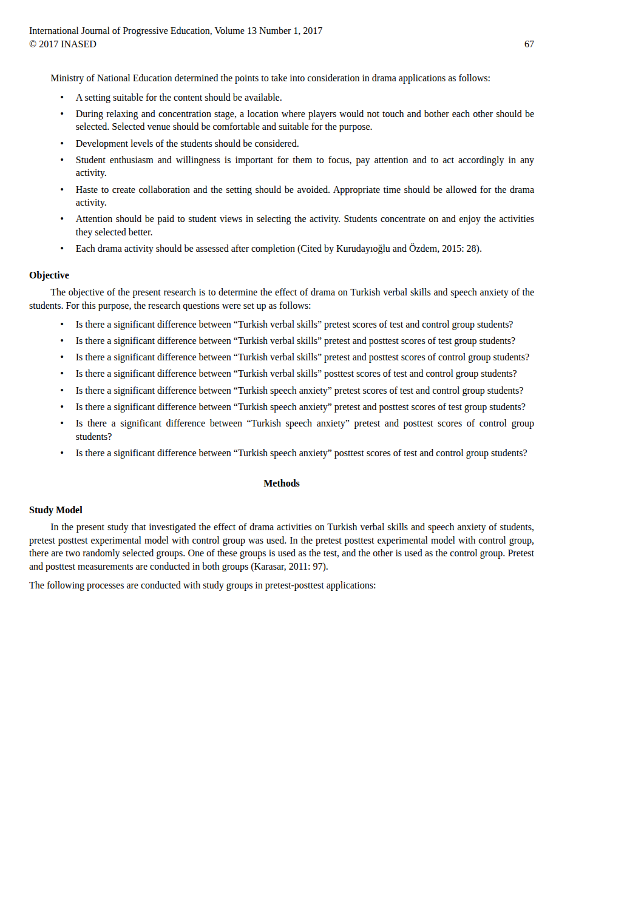International Journal of Progressive Education, Volume 13 Number 1, 2017 67© 2017 INASED
Ministry of National Education determined the points to take into consideration in drama applications as follows:
A setting suitable for the content should be available.
During relaxing and concentration stage, a location where players would not touch and bother each other should be selected. Selected venue should be comfortable and suitable for the purpose.
Development levels of the students should be considered.
Student enthusiasm and willingness is important for them to focus, pay attention and to act accordingly in any activity.
Haste to create collaboration and the setting should be avoided. Appropriate time should be allowed for the drama activity.
Attention should be paid to student views in selecting the activity. Students concentrate on and enjoy the activities they selected better.
Each drama activity should be assessed after completion (Cited by Kurudayıoğlu and Özdem, 2015: 28).
Objective
The objective of the present research is to determine the effect of drama on Turkish verbal skills and speech anxiety of the students. For this purpose, the research questions were set up as follows:
Is there a significant difference between “Turkish verbal skills” pretest scores of test and control group students?
Is there a significant difference between “Turkish verbal skills” pretest and posttest scores of test group students?
Is there a significant difference between “Turkish verbal skills” pretest and posttest scores of control group students?
Is there a significant difference between “Turkish verbal skills” posttest scores of test and control group students?
Is there a significant difference between “Turkish speech anxiety” pretest scores of test and control group students?
Is there a significant difference between “Turkish speech anxiety” pretest and posttest scores of test group students?
Is there a significant difference between “Turkish speech anxiety” pretest and posttest scores of control group students?
Is there a significant difference between “Turkish speech anxiety” posttest scores of test and control group students?
Methods
Study Model
In the present study that investigated the effect of drama activities on Turkish verbal skills and speech anxiety of students, pretest posttest experimental model with control group was used. In the pretest posttest experimental model with control group, there are two randomly selected groups. One of these groups is used as the test, and the other is used as the control group. Pretest and posttest measurements are conducted in both groups (Karasar, 2011: 97).
The following processes are conducted with study groups in pretest-posttest applications: